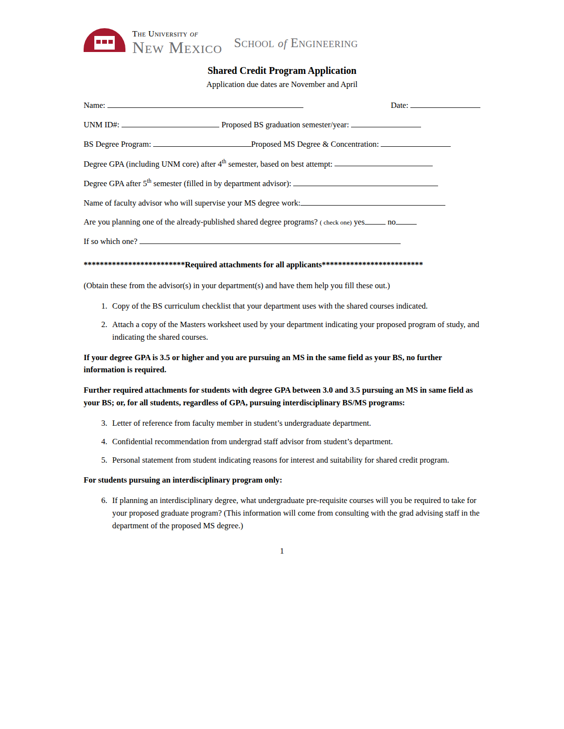The University of
New Mexico
School of Engineering
Shared Credit Program Application
Application due dates are November and April
Name:
Date:
UNM ID#: Proposed BS graduation semester/year:
BS Degree Program: Proposed MS Degree & Concentration:
Degree GPA (including UNM core) after 4th semester, based on best attempt:
Degree GPA after 5th semester (filled in by department advisor):
Name of faculty advisor who will supervise your MS degree work:
Are you planning one of the already-published shared degree programs? ( check one) yes no
If so which one?
*************************Required attachments for all applicants*************************
(Obtain these from the advisor(s) in your department(s) and have them help you fill these out.)
Copy of the BS curriculum checklist that your department uses with the shared courses indicated.
Attach a copy of the Masters worksheet used by your department indicating your proposed program of study, and indicating the shared courses.
If your degree GPA is 3.5 or higher and you are pursuing an MS in the same field as your BS, no further information is required.
Further required attachments for students with degree GPA between 3.0 and 3.5 pursuing an MS in same field as your BS; or, for all students, regardless of GPA, pursuing interdisciplinary BS/MS programs:
Letter of reference from faculty member in student’s undergraduate department.
Confidential recommendation from undergrad staff advisor from student’s department.
Personal statement from student indicating reasons for interest and suitability for shared credit program.
For students pursuing an interdisciplinary program only:
If planning an interdisciplinary degree, what undergraduate pre-requisite courses will you be required to take for your proposed graduate program? (This information will come from consulting with the grad advising staff in the department of the proposed MS degree.)
1